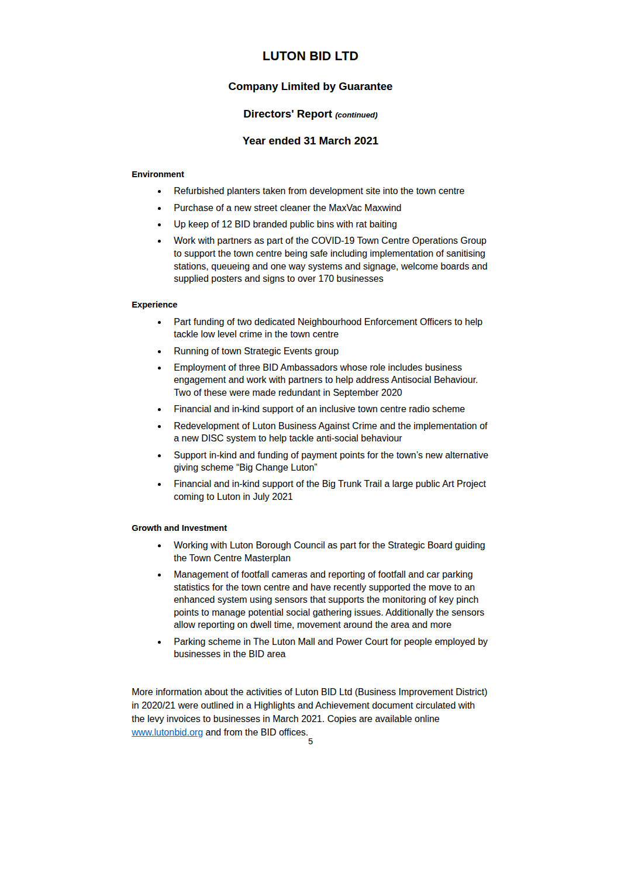LUTON BID LTD
Company Limited by Guarantee
Directors' Report (continued)
Year ended 31 March 2021
Environment
Refurbished planters taken from development site into the town centre
Purchase of a new street cleaner the MaxVac Maxwind
Up keep of 12 BID branded public bins with rat baiting
Work with partners as part of the COVID-19 Town Centre Operations Group to support the town centre being safe including implementation of sanitising stations, queueing and one way systems and signage, welcome boards and supplied posters and signs to over 170 businesses
Experience
Part funding of two dedicated Neighbourhood Enforcement Officers to help tackle low level crime in the town centre
Running of town Strategic Events group
Employment of three BID Ambassadors whose role includes business engagement and work with partners to help address Antisocial Behaviour. Two of these were made redundant in September 2020
Financial and in-kind support of an inclusive town centre radio scheme
Redevelopment of Luton Business Against Crime and the implementation of a new DISC system to help tackle anti-social behaviour
Support in-kind and funding of payment points for the town’s new alternative giving scheme “Big Change Luton”
Financial and in-kind support of the Big Trunk Trail a large public Art Project coming to Luton in July 2021
Growth and Investment
Working with Luton Borough Council as part for the Strategic Board guiding the Town Centre Masterplan
Management of footfall cameras and reporting of footfall and car parking statistics for the town centre and have recently supported the move to an enhanced system using sensors that supports the monitoring of key pinch points to manage potential social gathering issues. Additionally the sensors allow reporting on dwell time, movement around the area and more
Parking scheme in The Luton Mall and Power Court for people employed by businesses in the BID area
More information about the activities of Luton BID Ltd (Business Improvement District) in 2020/21 were outlined in a Highlights and Achievement document circulated with the levy invoices to businesses in March 2021. Copies are available online www.lutonbid.org and from the BID offices.
5